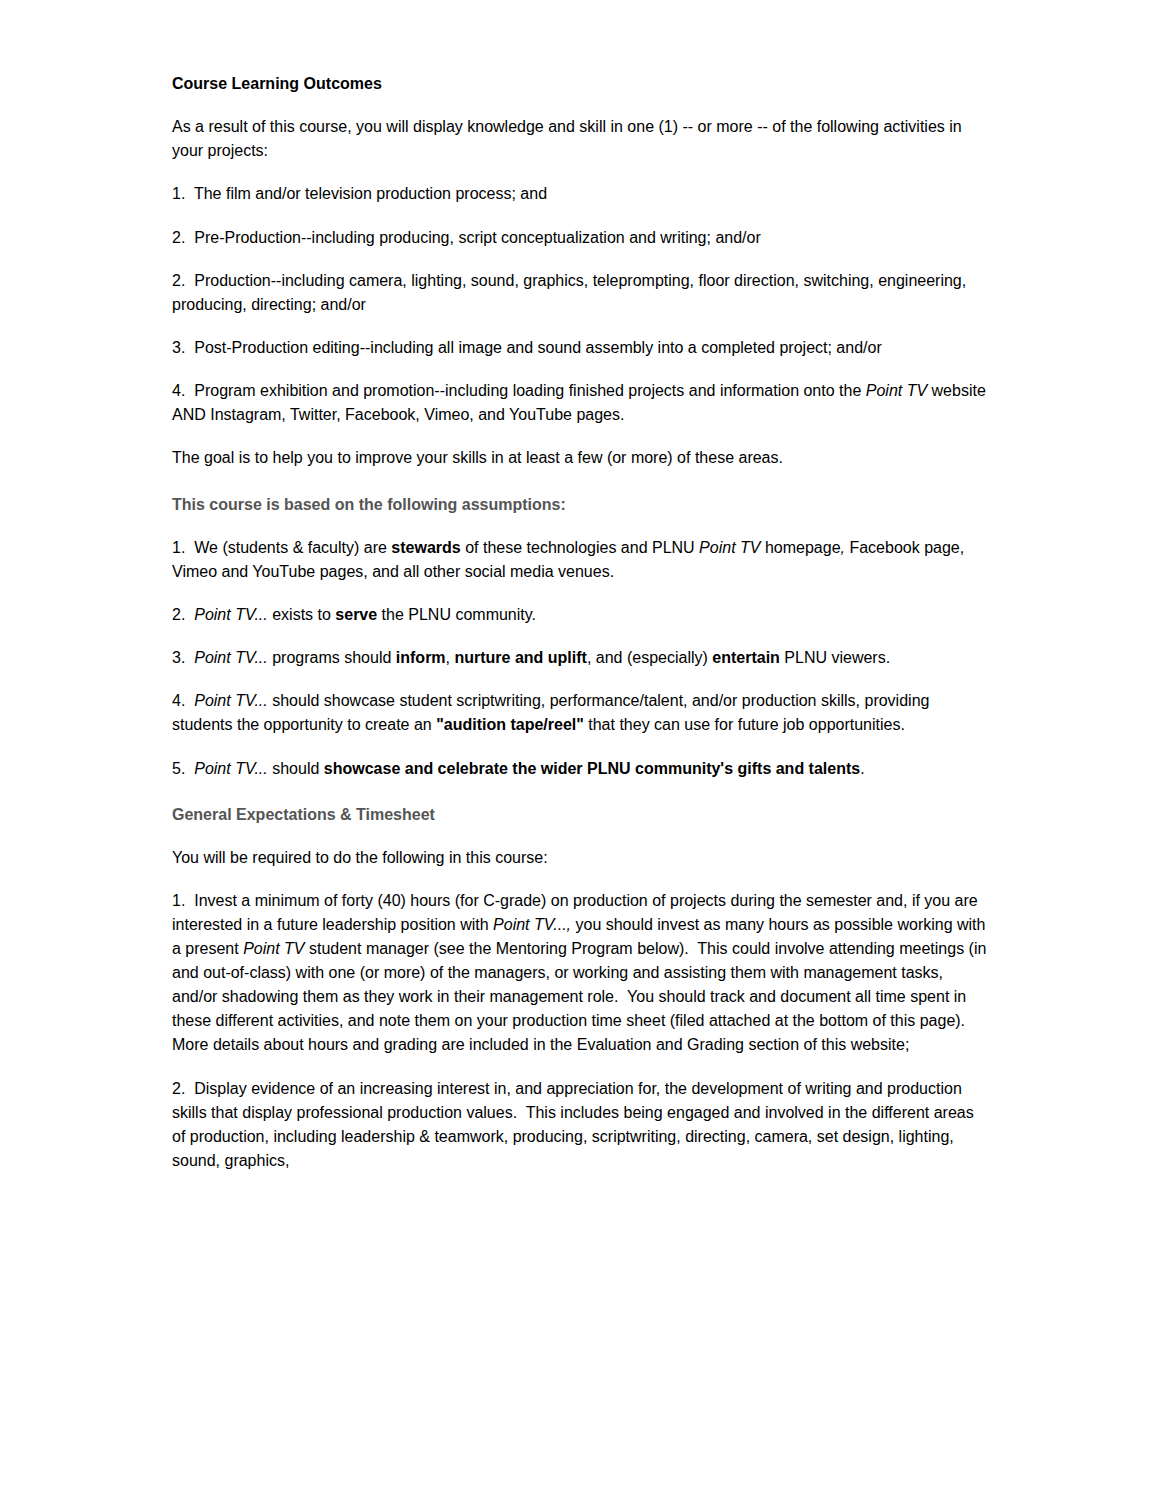Course Learning Outcomes
As a result of this course, you will display knowledge and skill in one (1) -- or more -- of the following activities in your projects:
1. The film and/or television production process; and
2. Pre-Production--including producing, script conceptualization and writing; and/or
2. Production--including camera, lighting, sound, graphics, teleprompting, floor direction, switching, engineering, producing, directing; and/or
3. Post-Production editing--including all image and sound assembly into a completed project; and/or
4. Program exhibition and promotion--including loading finished projects and information onto the Point TV website AND Instagram, Twitter, Facebook, Vimeo, and YouTube pages.
The goal is to help you to improve your skills in at least a few (or more) of these areas.
This course is based on the following assumptions:
1. We (students & faculty) are stewards of these technologies and PLNU Point TV homepage, Facebook page, Vimeo and YouTube pages, and all other social media venues.
2. Point TV... exists to serve the PLNU community.
3. Point TV... programs should inform, nurture and uplift, and (especially) entertain PLNU viewers.
4. Point TV... should showcase student scriptwriting, performance/talent, and/or production skills, providing students the opportunity to create an "audition tape/reel" that they can use for future job opportunities.
5. Point TV... should showcase and celebrate the wider PLNU community's gifts and talents.
General Expectations & Timesheet
You will be required to do the following in this course:
1. Invest a minimum of forty (40) hours (for C-grade) on production of projects during the semester and, if you are interested in a future leadership position with Point TV..., you should invest as many hours as possible working with a present Point TV student manager (see the Mentoring Program below). This could involve attending meetings (in and out-of-class) with one (or more) of the managers, or working and assisting them with management tasks, and/or shadowing them as they work in their management role. You should track and document all time spent in these different activities, and note them on your production time sheet (filed attached at the bottom of this page). More details about hours and grading are included in the Evaluation and Grading section of this website;
2. Display evidence of an increasing interest in, and appreciation for, the development of writing and production skills that display professional production values. This includes being engaged and involved in the different areas of production, including leadership & teamwork, producing, scriptwriting, directing, camera, set design, lighting, sound, graphics,